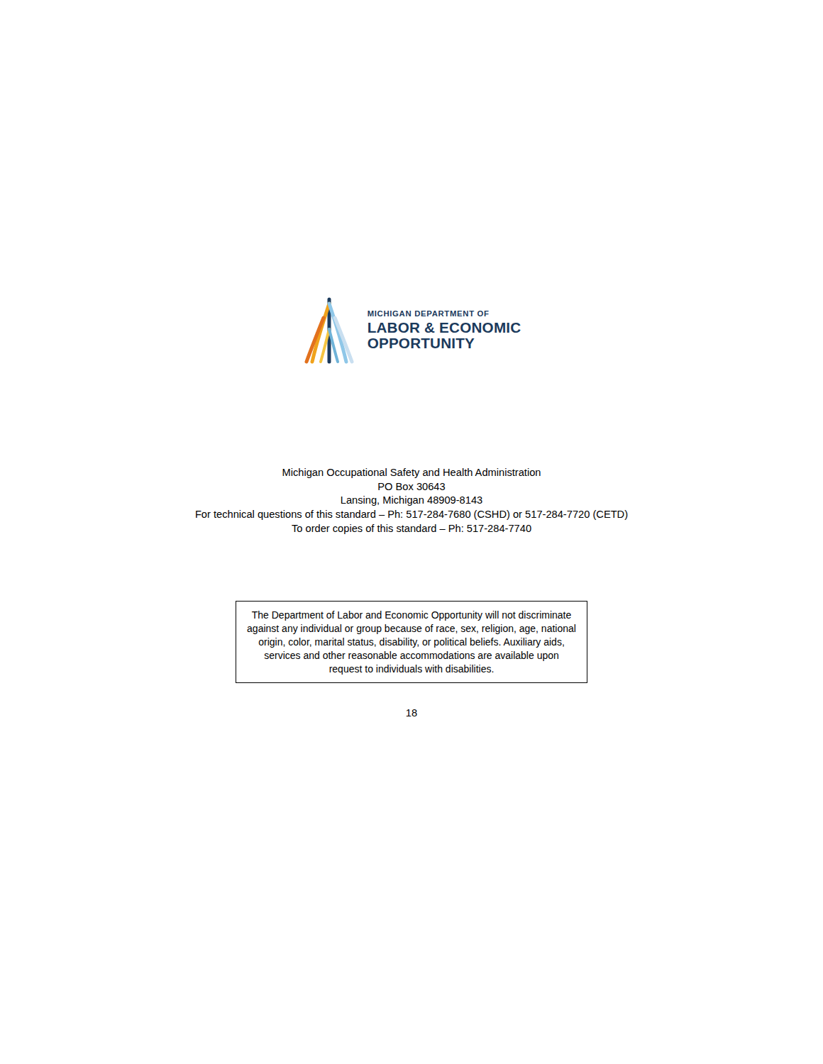MICHIGAN DEPARTMENT OF LABOR & ECONOMIC OPPORTUNITY
Michigan Occupational Safety and Health Administration
PO Box 30643
Lansing, Michigan 48909-8143
For technical questions of this standard – Ph: 517-284-7680 (CSHD) or 517-284-7720 (CETD)
To order copies of this standard – Ph: 517-284-7740
The Department of Labor and Economic Opportunity will not discriminate against any individual or group because of race, sex, religion, age, national origin, color, marital status, disability, or political beliefs. Auxiliary aids, services and other reasonable accommodations are available upon request to individuals with disabilities.
18